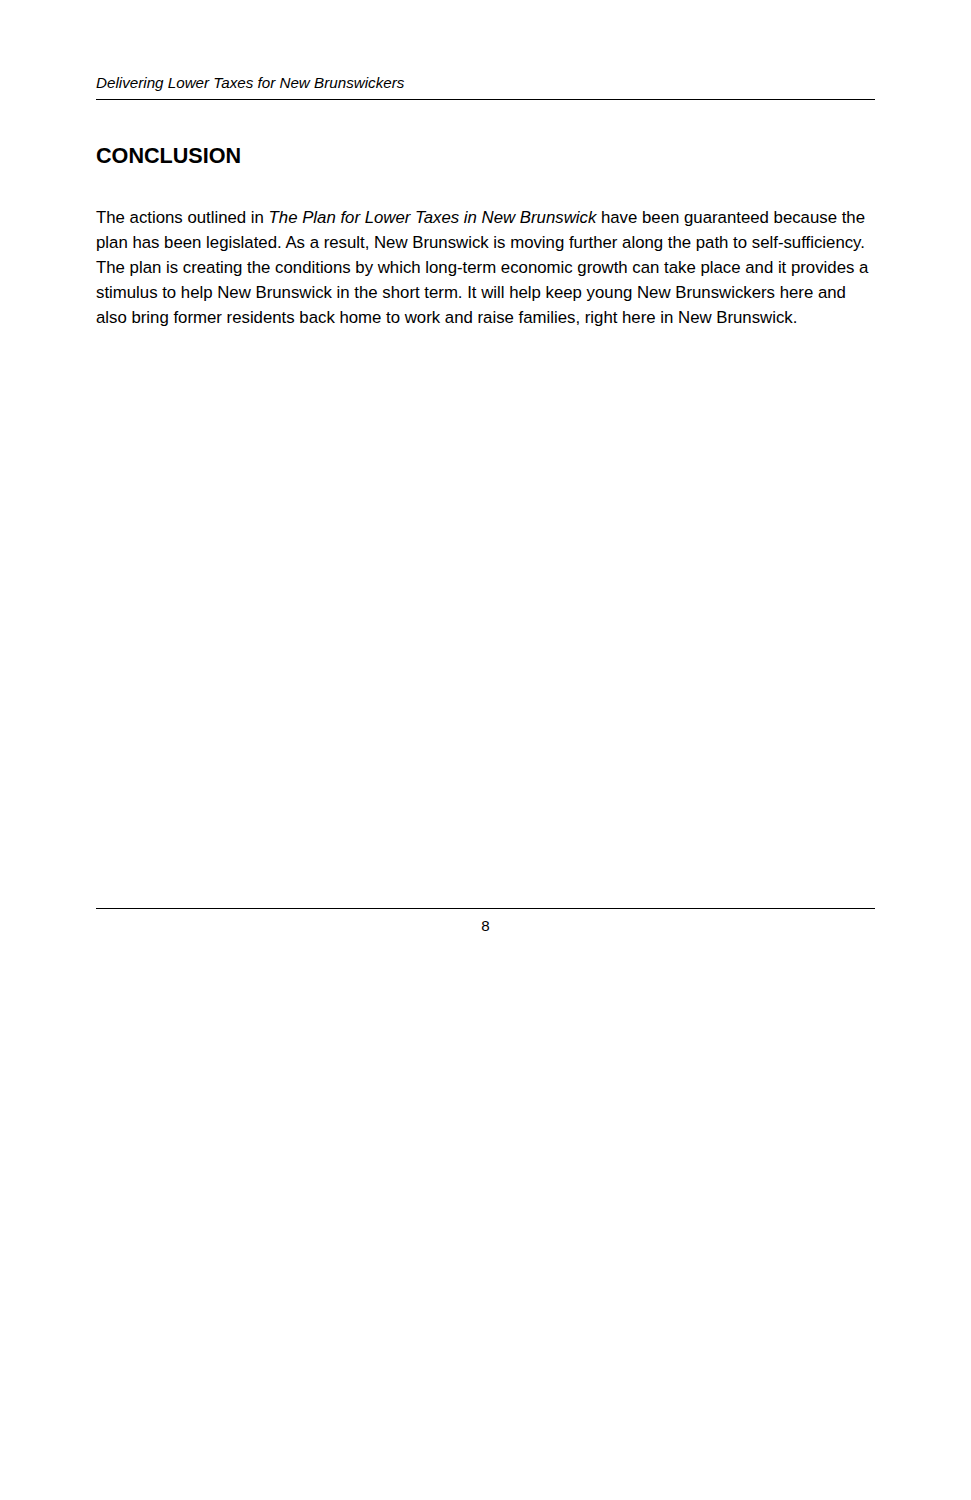Delivering Lower Taxes for New Brunswickers
CONCLUSION
The actions outlined in The Plan for Lower Taxes in New Brunswick have been guaranteed because the plan has been legislated. As a result, New Brunswick is moving further along the path to self-sufficiency. The plan is creating the conditions by which long-term economic growth can take place and it provides a stimulus to help New Brunswick in the short term. It will help keep young New Brunswickers here and also bring former residents back home to work and raise families, right here in New Brunswick.
8